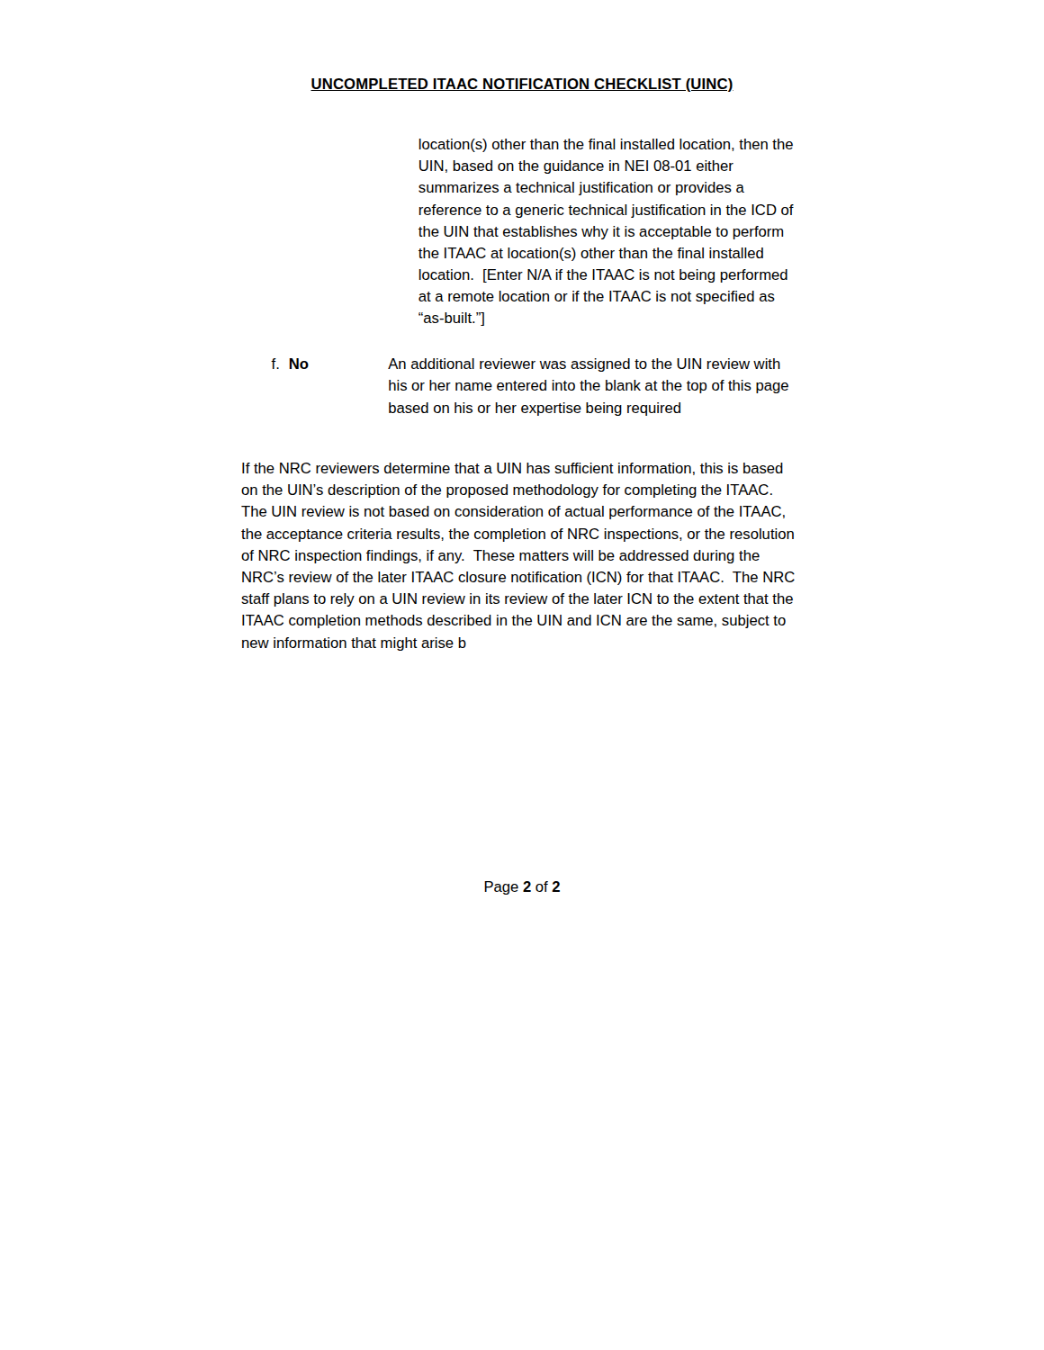UNCOMPLETED ITAAC NOTIFICATION CHECKLIST (UINC)
location(s) other than the final installed location, then the UIN, based on the guidance in NEI 08-01 either summarizes a technical justification or provides a reference to a generic technical justification in the ICD of the UIN that establishes why it is acceptable to perform the ITAAC at location(s) other than the final installed location. [Enter N/A if the ITAAC is not being performed at a remote location or if the ITAAC is not specified as “as-built.”]
f.
No
An additional reviewer was assigned to the UIN review with his or her name entered into the blank at the top of this page based on his or her expertise being required
If the NRC reviewers determine that a UIN has sufficient information, this is based on the UIN’s description of the proposed methodology for completing the ITAAC. The UIN review is not based on consideration of actual performance of the ITAAC, the acceptance criteria results, the completion of NRC inspections, or the resolution of NRC inspection findings, if any. These matters will be addressed during the NRC’s review of the later ITAAC closure notification (ICN) for that ITAAC. The NRC staff plans to rely on a UIN review in its review of the later ICN to the extent that the ITAAC completion methods described in the UIN and ICN are the same, subject to new information that might arise b
Page 2 of 2